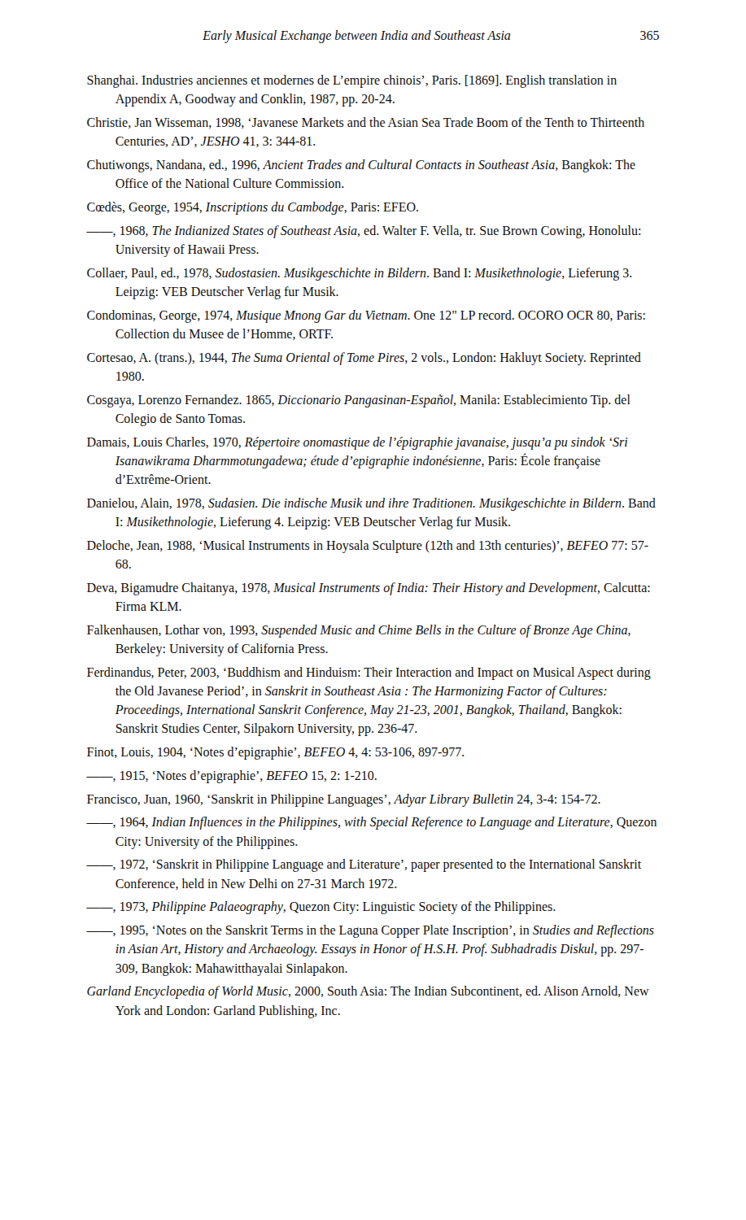Early Musical Exchange between India and Southeast Asia 365
Shanghai. Industries anciennes et modernes de L’empire chinois’, Paris. [1869]. English translation in Appendix A, Goodway and Conklin, 1987, pp. 20-24.
Christie, Jan Wisseman, 1998, ‘Javanese Markets and the Asian Sea Trade Boom of the Tenth to Thirteenth Centuries, AD’, JESHO 41, 3: 344-81.
Chutiwongs, Nandana, ed., 1996, Ancient Trades and Cultural Contacts in Southeast Asia, Bangkok: The Office of the National Culture Commission.
Cœdès, George, 1954, Inscriptions du Cambodge, Paris: EFEO.
——, 1968, The Indianized States of Southeast Asia, ed. Walter F. Vella, tr. Sue Brown Cowing, Honolulu: University of Hawaii Press.
Collaer, Paul, ed., 1978, Sudostasien. Musikgeschichte in Bildern. Band I: Musikethnologie, Lieferung 3. Leipzig: VEB Deutscher Verlag fur Musik.
Condominas, George, 1974, Musique Mnong Gar du Vietnam. One 12" LP record. OCORO OCR 80, Paris: Collection du Musee de l’Homme, ORTF.
Cortesao, A. (trans.), 1944, The Suma Oriental of Tome Pires, 2 vols., London: Hakluyt Society. Reprinted 1980.
Cosgaya, Lorenzo Fernandez. 1865, Diccionario Pangasinan-Español, Manila: Establecimiento Tip. del Colegio de Santo Tomas.
Damais, Louis Charles, 1970, Répertoire onomastique de l’épigraphie javanaise, jusqu’a pu sindok ‘Sri Isanawikrama Dharmmotungadewa; étude d’epigraphie indonésienne, Paris: École française d’Extrême-Orient.
Danielou, Alain, 1978, Sudasien. Die indische Musik und ihre Traditionen. Musikgeschichte in Bildern. Band I: Musikethnologie, Lieferung 4. Leipzig: VEB Deutscher Verlag fur Musik.
Deloche, Jean, 1988, ‘Musical Instruments in Hoysala Sculpture (12th and 13th centuries)’, BEFEO 77: 57-68.
Deva, Bigamudre Chaitanya, 1978, Musical Instruments of India: Their History and Development, Calcutta: Firma KLM.
Falkenhausen, Lothar von, 1993, Suspended Music and Chime Bells in the Culture of Bronze Age China, Berkeley: University of California Press.
Ferdinandus, Peter, 2003, ‘Buddhism and Hinduism: Their Interaction and Impact on Musical Aspect during the Old Javanese Period’, in Sanskrit in Southeast Asia : The Harmonizing Factor of Cultures: Proceedings, International Sanskrit Conference, May 21-23, 2001, Bangkok, Thailand, Bangkok: Sanskrit Studies Center, Silpakorn University, pp. 236-47.
Finot, Louis, 1904, ‘Notes d’epigraphie’, BEFEO 4, 4: 53-106, 897-977.
——, 1915, ‘Notes d’epigraphie’, BEFEO 15, 2: 1-210.
Francisco, Juan, 1960, ‘Sanskrit in Philippine Languages’, Adyar Library Bulletin 24, 3-4: 154-72.
——, 1964, Indian Influences in the Philippines, with Special Reference to Language and Literature, Quezon City: University of the Philippines.
——, 1972, ‘Sanskrit in Philippine Language and Literature’, paper presented to the International Sanskrit Conference, held in New Delhi on 27-31 March 1972.
——, 1973, Philippine Palaeography, Quezon City: Linguistic Society of the Philippines.
——, 1995, ‘Notes on the Sanskrit Terms in the Laguna Copper Plate Inscription’, in Studies and Reflections in Asian Art, History and Archaeology. Essays in Honor of H.S.H. Prof. Subhadradis Diskul, pp. 297-309, Bangkok: Mahawitthayalai Sinlapakon.
Garland Encyclopedia of World Music, 2000, South Asia: The Indian Subcontinent, ed. Alison Arnold, New York and London: Garland Publishing, Inc.